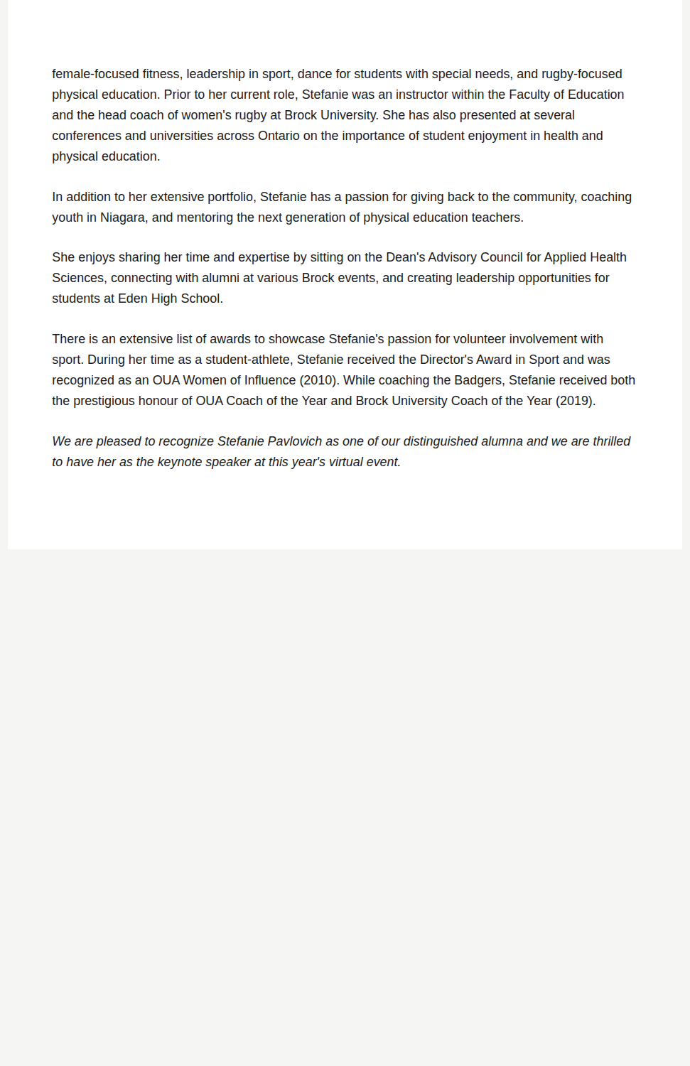female-focused fitness, leadership in sport, dance for students with special needs, and rugby-focused physical education. Prior to her current role, Stefanie was an instructor within the Faculty of Education and the head coach of women's rugby at Brock University. She has also presented at several conferences and universities across Ontario on the importance of student enjoyment in health and physical education.
In addition to her extensive portfolio, Stefanie has a passion for giving back to the community, coaching youth in Niagara, and mentoring the next generation of physical education teachers.
She enjoys sharing her time and expertise by sitting on the Dean's Advisory Council for Applied Health Sciences, connecting with alumni at various Brock events, and creating leadership opportunities for students at Eden High School.
There is an extensive list of awards to showcase Stefanie's passion for volunteer involvement with sport. During her time as a student-athlete, Stefanie received the Director's Award in Sport and was recognized as an OUA Women of Influence (2010). While coaching the Badgers, Stefanie received both the prestigious honour of OUA Coach of the Year and Brock University Coach of the Year (2019).
We are pleased to recognize Stefanie Pavlovich as one of our distinguished alumna and we are thrilled to have her as the keynote speaker at this year's virtual event.